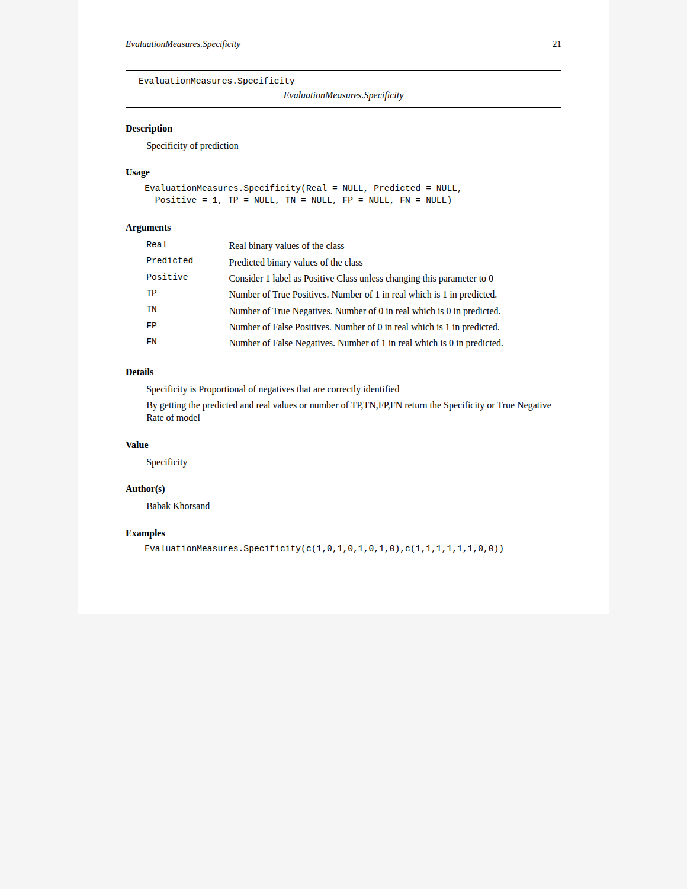EvaluationMeasures.Specificity 21
EvaluationMeasures.Specificity
EvaluationMeasures.Specificity
Description
Specificity of prediction
Usage
EvaluationMeasures.Specificity(Real = NULL, Predicted = NULL,
  Positive = 1, TP = NULL, TN = NULL, FP = NULL, FN = NULL)
Arguments
| Real | Real binary values of the class |
| Predicted | Predicted binary values of the class |
| Positive | Consider 1 label as Positive Class unless changing this parameter to 0 |
| TP | Number of True Positives. Number of 1 in real which is 1 in predicted. |
| TN | Number of True Negatives. Number of 0 in real which is 0 in predicted. |
| FP | Number of False Positives. Number of 0 in real which is 1 in predicted. |
| FN | Number of False Negatives. Number of 1 in real which is 0 in predicted. |
Details
Specificity is Proportional of negatives that are correctly identified
By getting the predicted and real values or number of TP,TN,FP,FN return the Specificity or True Negative Rate of model
Value
Specificity
Author(s)
Babak Khorsand
Examples
EvaluationMeasures.Specificity(c(1,0,1,0,1,0,1,0),c(1,1,1,1,1,1,0,0))